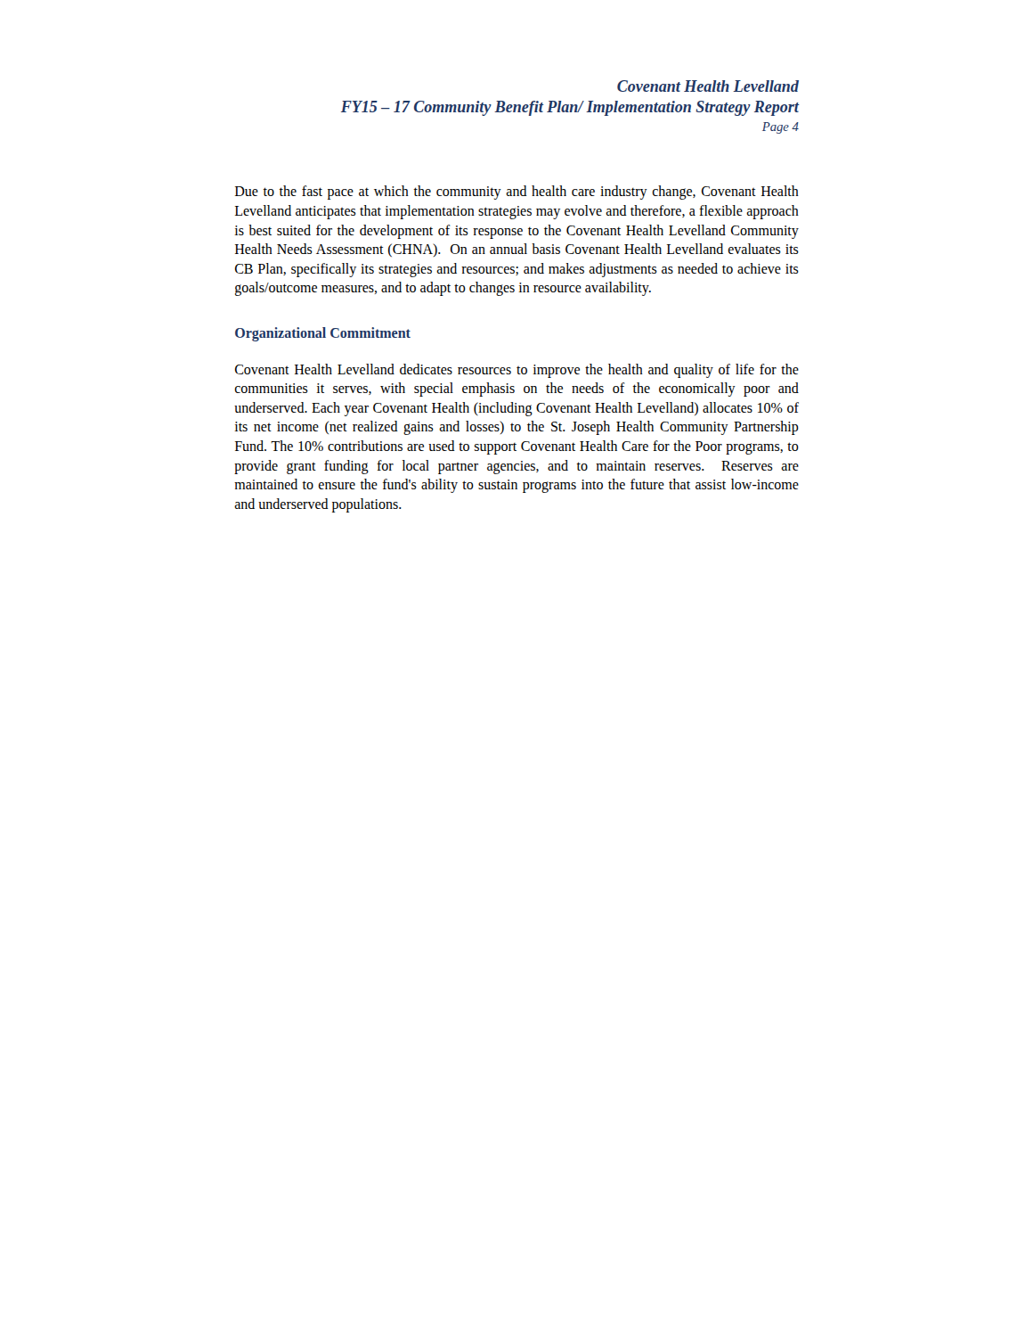Covenant Health Levelland
FY15 – 17 Community Benefit Plan/ Implementation Strategy Report
Page 4
Due to the fast pace at which the community and health care industry change, Covenant Health Levelland anticipates that implementation strategies may evolve and therefore, a flexible approach is best suited for the development of its response to the Covenant Health Levelland Community Health Needs Assessment (CHNA). On an annual basis Covenant Health Levelland evaluates its CB Plan, specifically its strategies and resources; and makes adjustments as needed to achieve its goals/outcome measures, and to adapt to changes in resource availability.
Organizational Commitment
Covenant Health Levelland dedicates resources to improve the health and quality of life for the communities it serves, with special emphasis on the needs of the economically poor and underserved. Each year Covenant Health (including Covenant Health Levelland) allocates 10% of its net income (net realized gains and losses) to the St. Joseph Health Community Partnership Fund. The 10% contributions are used to support Covenant Health Care for the Poor programs, to provide grant funding for local partner agencies, and to maintain reserves. Reserves are maintained to ensure the fund's ability to sustain programs into the future that assist low-income and underserved populations.